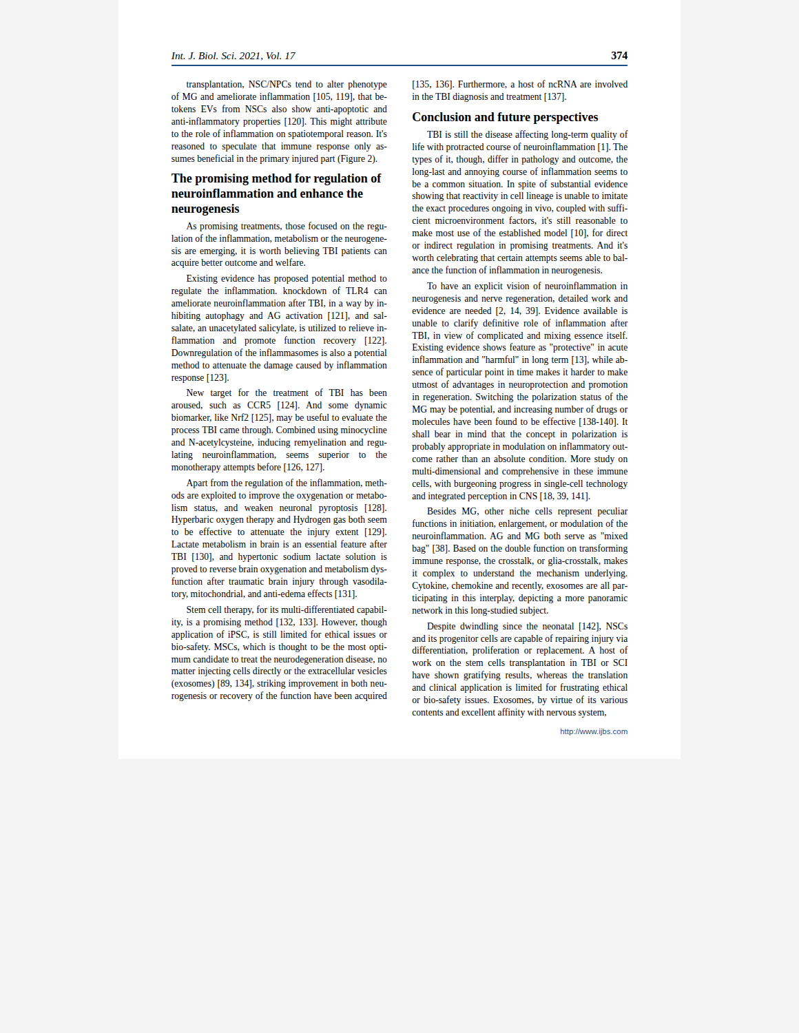Int. J. Biol. Sci. 2021, Vol. 17 374
transplantation, NSC/NPCs tend to alter phenotype of MG and ameliorate inflammation [105, 119], that betokens EVs from NSCs also show anti-apoptotic and anti-inflammatory properties [120]. This might attribute to the role of inflammation on spatiotemporal reason. It's reasoned to speculate that immune response only assumes beneficial in the primary injured part (Figure 2).
The promising method for regulation of neuroinflammation and enhance the neurogenesis
As promising treatments, those focused on the regulation of the inflammation, metabolism or the neurogenesis are emerging, it is worth believing TBI patients can acquire better outcome and welfare.
Existing evidence has proposed potential method to regulate the inflammation. knockdown of TLR4 can ameliorate neuroinflammation after TBI, in a way by inhibiting autophagy and AG activation [121], and salsalate, an unacetylated salicylate, is utilized to relieve inflammation and promote function recovery [122]. Downregulation of the inflammasomes is also a potential method to attenuate the damage caused by inflammation response [123].
New target for the treatment of TBI has been aroused, such as CCR5 [124]. And some dynamic biomarker, like Nrf2 [125], may be useful to evaluate the process TBI came through. Combined using minocycline and N-acetylcysteine, inducing remyelination and regulating neuroinflammation, seems superior to the monotherapy attempts before [126, 127].
Apart from the regulation of the inflammation, methods are exploited to improve the oxygenation or metabolism status, and weaken neuronal pyroptosis [128]. Hyperbaric oxygen therapy and Hydrogen gas both seem to be effective to attenuate the injury extent [129]. Lactate metabolism in brain is an essential feature after TBI [130], and hypertonic sodium lactate solution is proved to reverse brain oxygenation and metabolism dysfunction after traumatic brain injury through vasodilatory, mitochondrial, and anti-edema effects [131].
Stem cell therapy, for its multi-differentiated capability, is a promising method [132, 133]. However, though application of iPSC, is still limited for ethical issues or bio-safety. MSCs, which is thought to be the most optimum candidate to treat the neurodegeneration disease, no matter injecting cells directly or the extracellular vesicles (exosomes) [89, 134], striking improvement in both neurogenesis or recovery of the function have been acquired [135, 136]. Furthermore, a host of ncRNA are involved in the TBI diagnosis and treatment [137].
Conclusion and future perspectives
TBI is still the disease affecting long-term quality of life with protracted course of neuroinflammation [1]. The types of it, though, differ in pathology and outcome, the long-last and annoying course of inflammation seems to be a common situation. In spite of substantial evidence showing that reactivity in cell lineage is unable to imitate the exact procedures ongoing in vivo, coupled with sufficient microenvironment factors, it's still reasonable to make most use of the established model [10], for direct or indirect regulation in promising treatments. And it's worth celebrating that certain attempts seems able to balance the function of inflammation in neurogenesis.
To have an explicit vision of neuroinflammation in neurogenesis and nerve regeneration, detailed work and evidence are needed [2, 14, 39]. Evidence available is unable to clarify definitive role of inflammation after TBI, in view of complicated and mixing essence itself. Existing evidence shows feature as "protective" in acute inflammation and "harmful" in long term [13], while absence of particular point in time makes it harder to make utmost of advantages in neuroprotection and promotion in regeneration. Switching the polarization status of the MG may be potential, and increasing number of drugs or molecules have been found to be effective [138-140]. It shall bear in mind that the concept in polarization is probably appropriate in modulation on inflammatory outcome rather than an absolute condition. More study on multi-dimensional and comprehensive in these immune cells, with burgeoning progress in single-cell technology and integrated perception in CNS [18, 39, 141].
Besides MG, other niche cells represent peculiar functions in initiation, enlargement, or modulation of the neuroinflammation. AG and MG both serve as "mixed bag" [38]. Based on the double function on transforming immune response, the crosstalk, or glia-crosstalk, makes it complex to understand the mechanism underlying. Cytokine, chemokine and recently, exosomes are all participating in this interplay, depicting a more panoramic network in this long-studied subject.
Despite dwindling since the neonatal [142], NSCs and its progenitor cells are capable of repairing injury via differentiation, proliferation or replacement. A host of work on the stem cells transplantation in TBI or SCI have shown gratifying results, whereas the translation and clinical application is limited for frustrating ethical or bio-safety issues. Exosomes, by virtue of its various contents and excellent affinity with nervous system,
http://www.ijbs.com